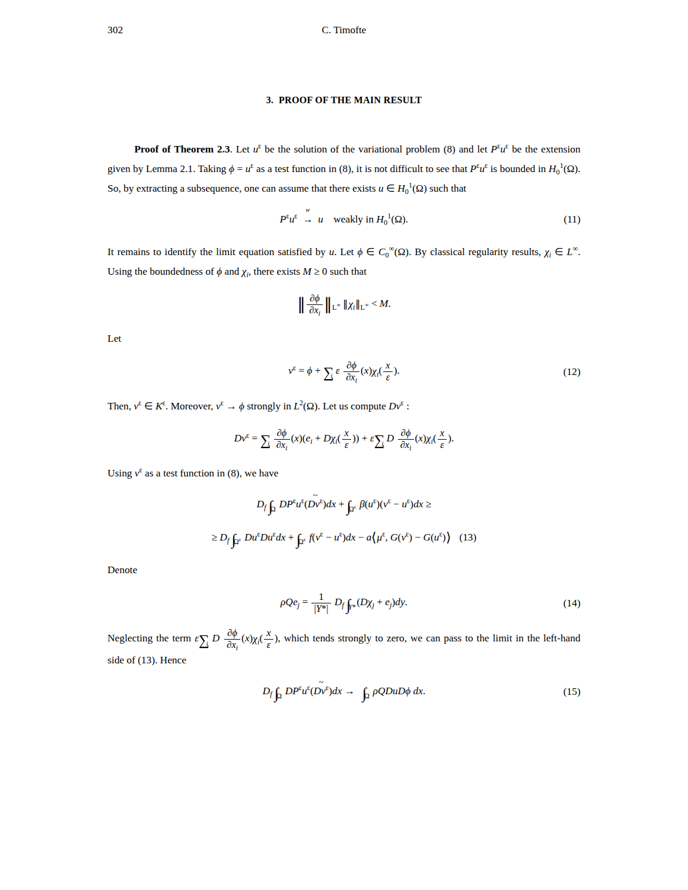302
C. Timofte
3. PROOF OF THE MAIN RESULT
Proof of Theorem 2.3. Let uε be the solution of the variational problem (8) and let Pεuε be the extension given by Lemma 2.1. Taking ϕ = uε as a test function in (8), it is not difficult to see that Pεuε is bounded in H01(Ω). So, by extracting a subsequence, one can assume that there exists u ∈ H01(Ω) such that
Pεuε w→ u weakly in H01(Ω). (11)
It remains to identify the limit equation satisfied by u. Let ϕ ∈ C0∞(Ω). By classical regularity results, χi ∈ L∞. Using the boundedness of ϕ and χi, there exists M ≥ 0 such that
∥∂ϕ∂xi∥L∞ ∥χi∥L∞ < M.
Let
vε = ϕ + ∑i ε ∂ϕ∂xi(x)χi(xε). (12)
Then, vε ∈ Kε. Moreover, vε → ϕ strongly in L2(Ω). Let us compute Dvε :
Dvε = ∑i ∂ϕ∂xi(x)(ei + Dχi(xε)) + ε∑i D ∂ϕ∂xi(x)χi(xε).
Using vε as a test function in (8), we have
Df ∫Ω DPεuε(Dvε)dx + ∫Ωε β(uε)(vε − uε)dx ≥
≥ Df ∫Ωε DuεDuεdx + ∫Ωε f(vε − uε)dx − a⟨με, G(vε) − G(uε)⟩(13)
Denote
ρQej = 1|Y*| Df ∫Y*(Dχj + ej)dy. (14)
Neglecting the term ε∑i D ∂ϕ∂xi(x)χi(xε), which tends strongly to zero, we can pass to the limit in the left-hand side of (13). Hence
Df ∫Ω DPεuε(Dvε)dx → ∫Ω ρQDuDϕ dx. (15)